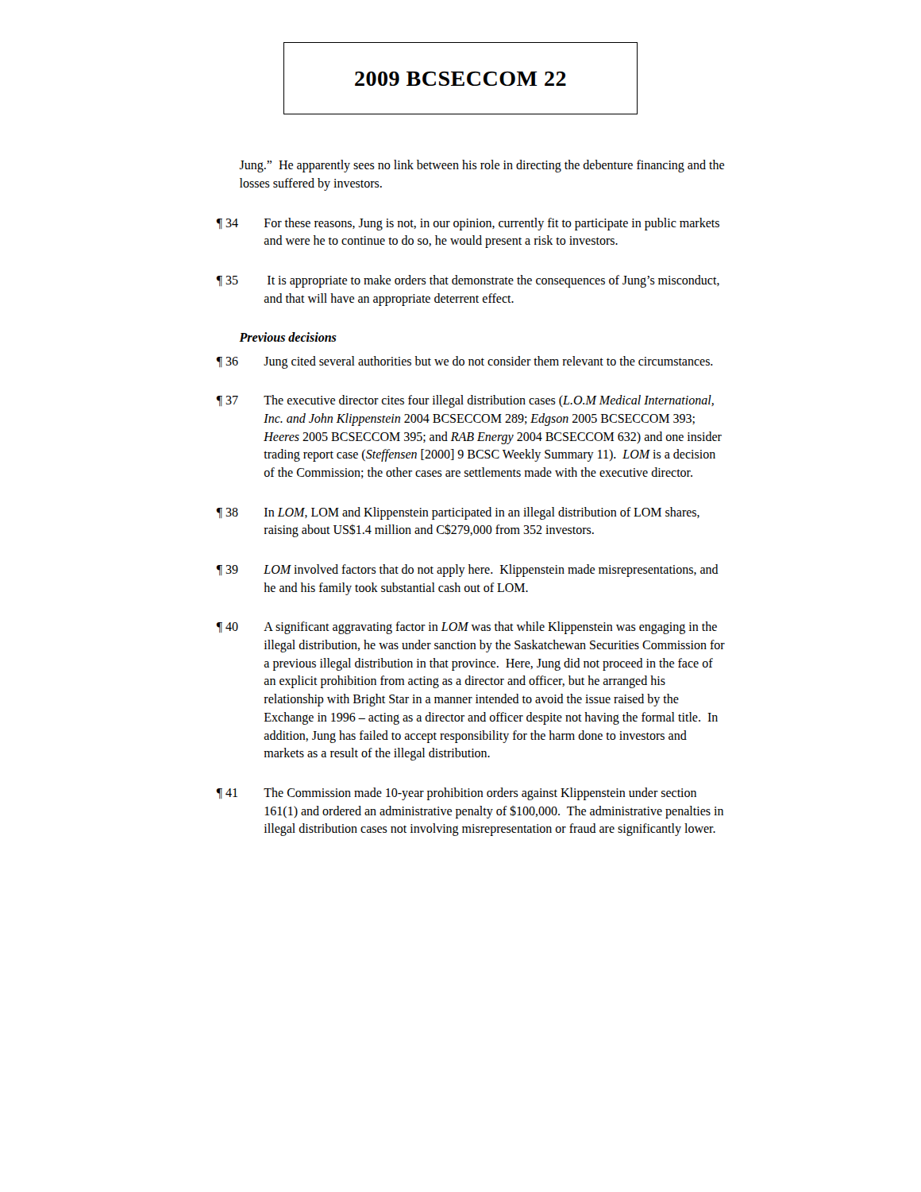2009 BCSECCOM 22
Jung.” He apparently sees no link between his role in directing the debenture financing and the losses suffered by investors.
¶ 34
For these reasons, Jung is not, in our opinion, currently fit to participate in public markets and were he to continue to do so, he would present a risk to investors.
¶ 35
It is appropriate to make orders that demonstrate the consequences of Jung’s misconduct, and that will have an appropriate deterrent effect.
Previous decisions
¶ 36
Jung cited several authorities but we do not consider them relevant to the circumstances.
¶ 37
The executive director cites four illegal distribution cases (L.O.M Medical International, Inc. and John Klippenstein 2004 BCSECCOM 289; Edgson 2005 BCSECCOM 393; Heeres 2005 BCSECCOM 395; and RAB Energy 2004 BCSECCOM 632) and one insider trading report case (Steffensen [2000] 9 BCSC Weekly Summary 11). LOM is a decision of the Commission; the other cases are settlements made with the executive director.
¶ 38
In LOM, LOM and Klippenstein participated in an illegal distribution of LOM shares, raising about US$1.4 million and C$279,000 from 352 investors.
¶ 39
LOM involved factors that do not apply here. Klippenstein made misrepresentations, and he and his family took substantial cash out of LOM.
¶ 40
A significant aggravating factor in LOM was that while Klippenstein was engaging in the illegal distribution, he was under sanction by the Saskatchewan Securities Commission for a previous illegal distribution in that province. Here, Jung did not proceed in the face of an explicit prohibition from acting as a director and officer, but he arranged his relationship with Bright Star in a manner intended to avoid the issue raised by the Exchange in 1996 – acting as a director and officer despite not having the formal title. In addition, Jung has failed to accept responsibility for the harm done to investors and markets as a result of the illegal distribution.
¶ 41
The Commission made 10-year prohibition orders against Klippenstein under section 161(1) and ordered an administrative penalty of $100,000. The administrative penalties in illegal distribution cases not involving misrepresentation or fraud are significantly lower.